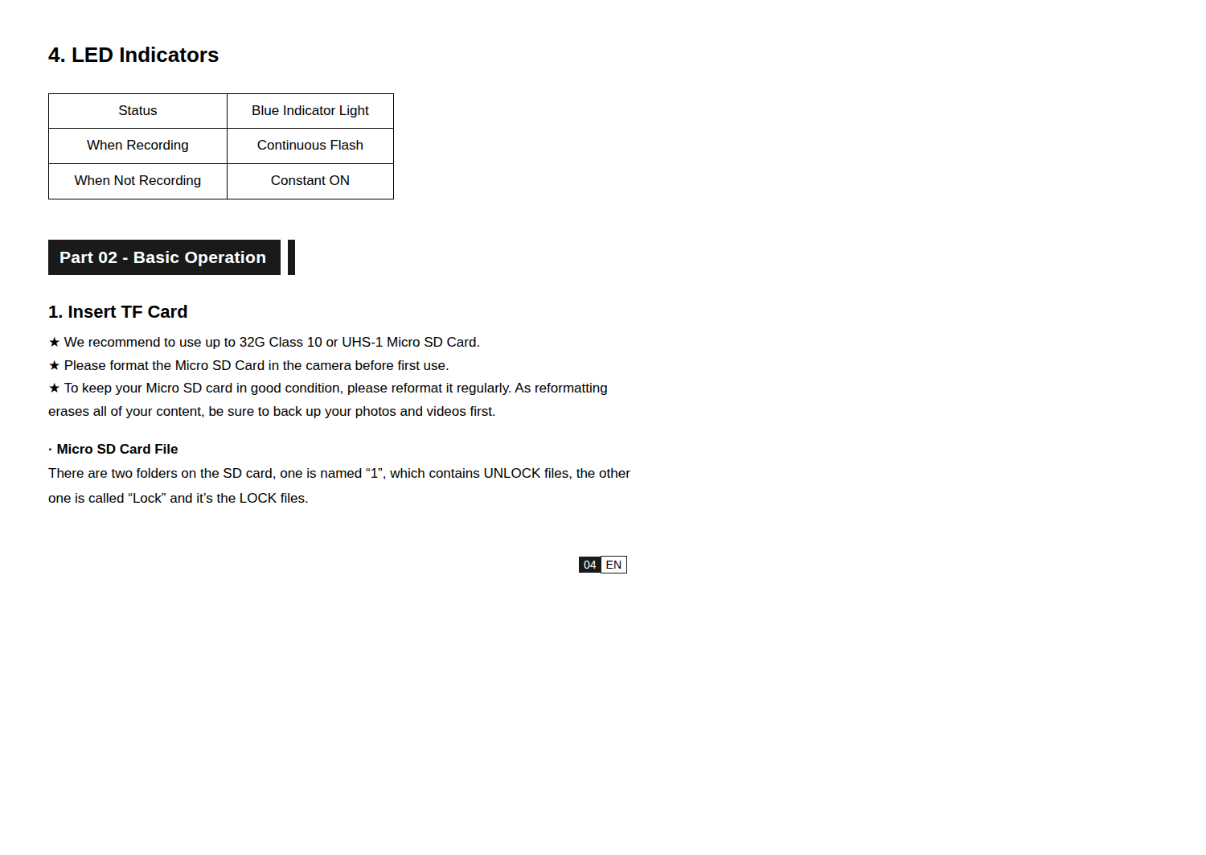4. LED Indicators
| Status | Blue Indicator Light |
| When Recording | Continuous Flash |
| When Not Recording | Constant ON |
Part 02 - Basic Operation
1. Insert TF Card
★ We recommend to use up to 32G Class 10 or UHS-1 Micro SD Card.
★ Please format the Micro SD Card in the camera before first use.
★ To keep your Micro SD card in good condition, please reformat it regularly. As reformatting
erases all of your content, be sure to back up your photos and videos first.
· Micro SD Card File
There are two folders on the SD card, one is named “1”, which contains UNLOCK files, the other
one is called “Lock” and it’s the LOCK files.
04 EN